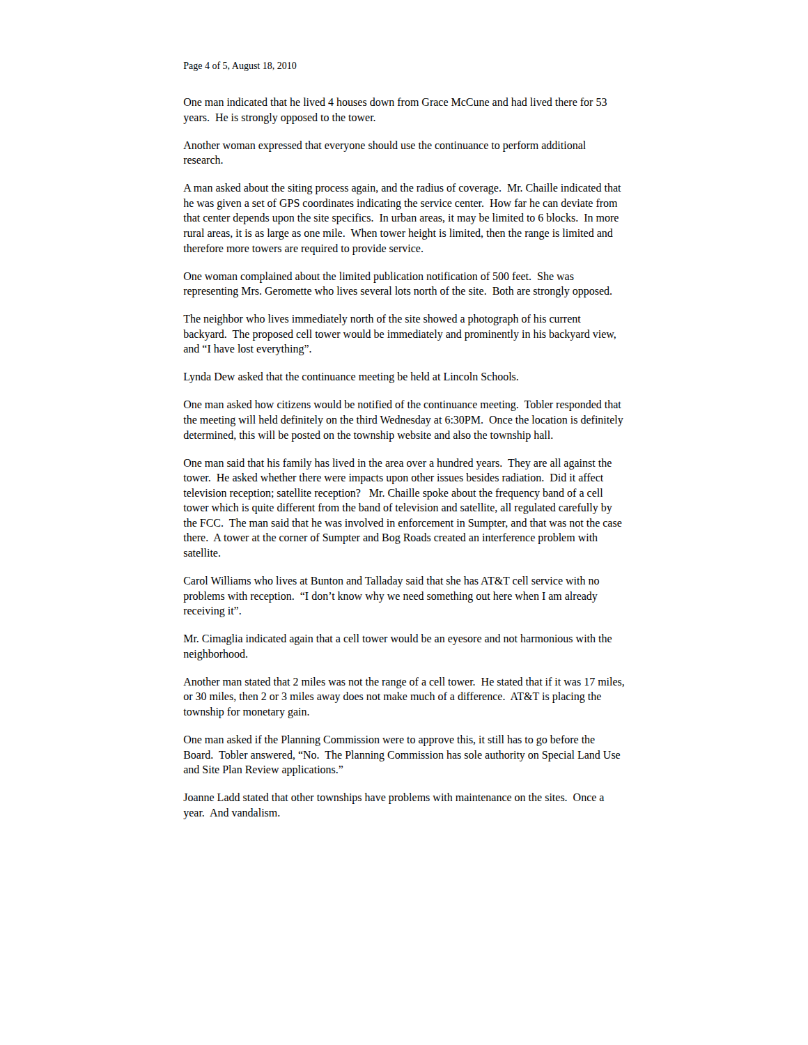Page 4 of 5, August 18, 2010
One man indicated that he lived 4 houses down from Grace McCune and had lived there for 53 years. He is strongly opposed to the tower.
Another woman expressed that everyone should use the continuance to perform additional research.
A man asked about the siting process again, and the radius of coverage. Mr. Chaille indicated that he was given a set of GPS coordinates indicating the service center. How far he can deviate from that center depends upon the site specifics. In urban areas, it may be limited to 6 blocks. In more rural areas, it is as large as one mile. When tower height is limited, then the range is limited and therefore more towers are required to provide service.
One woman complained about the limited publication notification of 500 feet. She was representing Mrs. Geromette who lives several lots north of the site. Both are strongly opposed.
The neighbor who lives immediately north of the site showed a photograph of his current backyard. The proposed cell tower would be immediately and prominently in his backyard view, and “I have lost everything”.
Lynda Dew asked that the continuance meeting be held at Lincoln Schools.
One man asked how citizens would be notified of the continuance meeting. Tobler responded that the meeting will held definitely on the third Wednesday at 6:30PM. Once the location is definitely determined, this will be posted on the township website and also the township hall.
One man said that his family has lived in the area over a hundred years. They are all against the tower. He asked whether there were impacts upon other issues besides radiation. Did it affect television reception; satellite reception? Mr. Chaille spoke about the frequency band of a cell tower which is quite different from the band of television and satellite, all regulated carefully by the FCC. The man said that he was involved in enforcement in Sumpter, and that was not the case there. A tower at the corner of Sumpter and Bog Roads created an interference problem with satellite.
Carol Williams who lives at Bunton and Talladay said that she has AT&T cell service with no problems with reception. “I don’t know why we need something out here when I am already receiving it”.
Mr. Cimaglia indicated again that a cell tower would be an eyesore and not harmonious with the neighborhood.
Another man stated that 2 miles was not the range of a cell tower. He stated that if it was 17 miles, or 30 miles, then 2 or 3 miles away does not make much of a difference. AT&T is placing the township for monetary gain.
One man asked if the Planning Commission were to approve this, it still has to go before the Board. Tobler answered, “No. The Planning Commission has sole authority on Special Land Use and Site Plan Review applications.”
Joanne Ladd stated that other townships have problems with maintenance on the sites. Once a year. And vandalism.